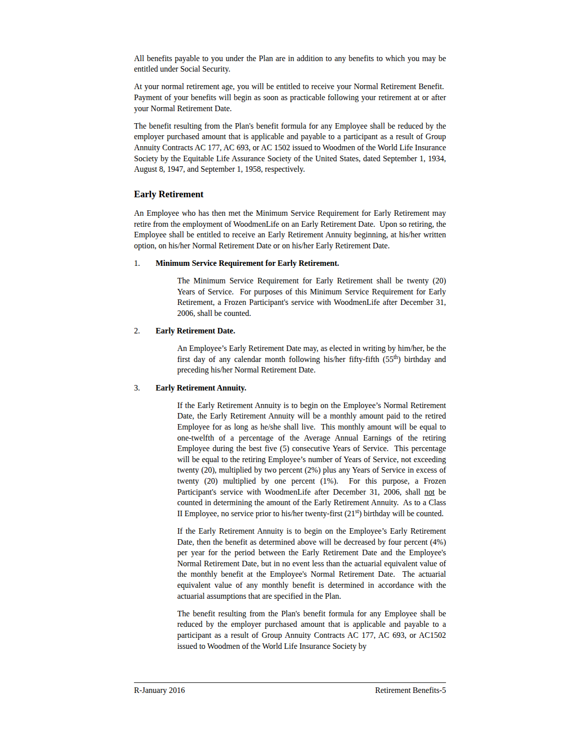All benefits payable to you under the Plan are in addition to any benefits to which you may be entitled under Social Security.
At your normal retirement age, you will be entitled to receive your Normal Retirement Benefit. Payment of your benefits will begin as soon as practicable following your retirement at or after your Normal Retirement Date.
The benefit resulting from the Plan's benefit formula for any Employee shall be reduced by the employer purchased amount that is applicable and payable to a participant as a result of Group Annuity Contracts AC 177, AC 693, or AC 1502 issued to Woodmen of the World Life Insurance Society by the Equitable Life Assurance Society of the United States, dated September 1, 1934, August 8, 1947, and September 1, 1958, respectively.
Early Retirement
An Employee who has then met the Minimum Service Requirement for Early Retirement may retire from the employment of WoodmenLife on an Early Retirement Date. Upon so retiring, the Employee shall be entitled to receive an Early Retirement Annuity beginning, at his/her written option, on his/her Normal Retirement Date or on his/her Early Retirement Date.
1. Minimum Service Requirement for Early Retirement.
The Minimum Service Requirement for Early Retirement shall be twenty (20) Years of Service. For purposes of this Minimum Service Requirement for Early Retirement, a Frozen Participant's service with WoodmenLife after December 31, 2006, shall be counted.
2. Early Retirement Date.
An Employee’s Early Retirement Date may, as elected in writing by him/her, be the first day of any calendar month following his/her fifty-fifth (55th) birthday and preceding his/her Normal Retirement Date.
3. Early Retirement Annuity.
If the Early Retirement Annuity is to begin on the Employee’s Normal Retirement Date, the Early Retirement Annuity will be a monthly amount paid to the retired Employee for as long as he/she shall live. This monthly amount will be equal to one-twelfth of a percentage of the Average Annual Earnings of the retiring Employee during the best five (5) consecutive Years of Service. This percentage will be equal to the retiring Employee’s number of Years of Service, not exceeding twenty (20), multiplied by two percent (2%) plus any Years of Service in excess of twenty (20) multiplied by one percent (1%). For this purpose, a Frozen Participant's service with WoodmenLife after December 31, 2006, shall not be counted in determining the amount of the Early Retirement Annuity. As to a Class II Employee, no service prior to his/her twenty-first (21st) birthday will be counted.
If the Early Retirement Annuity is to begin on the Employee’s Early Retirement Date, then the benefit as determined above will be decreased by four percent (4%) per year for the period between the Early Retirement Date and the Employee's Normal Retirement Date, but in no event less than the actuarial equivalent value of the monthly benefit at the Employee's Normal Retirement Date. The actuarial equivalent value of any monthly benefit is determined in accordance with the actuarial assumptions that are specified in the Plan.
The benefit resulting from the Plan's benefit formula for any Employee shall be reduced by the employer purchased amount that is applicable and payable to a participant as a result of Group Annuity Contracts AC 177, AC 693, or AC1502 issued to Woodmen of the World Life Insurance Society by
R-January 2016 Retirement Benefits-5